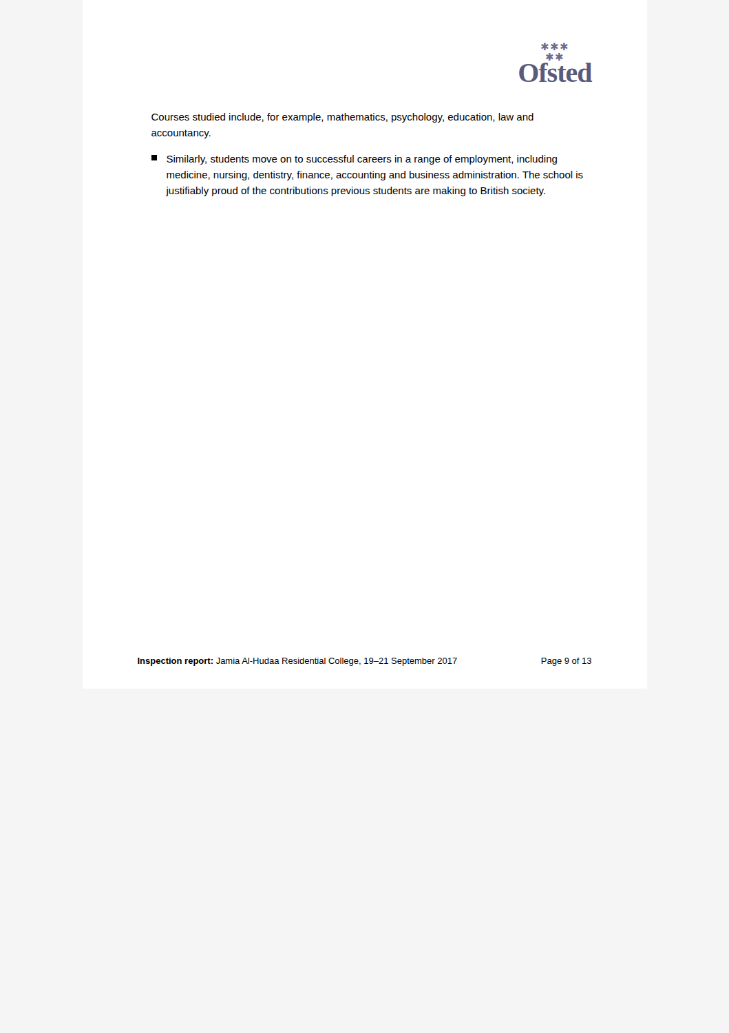✱✱✱
✱✱ Ofsted
Courses studied include, for example, mathematics, psychology, education, law and accountancy.
Similarly, students move on to successful careers in a range of employment, including medicine, nursing, dentistry, finance, accounting and business administration. The school is justifiably proud of the contributions previous students are making to British society.
Inspection report: Jamia Al-Hudaa Residential College, 19–21 September 2017
Page 9 of 13